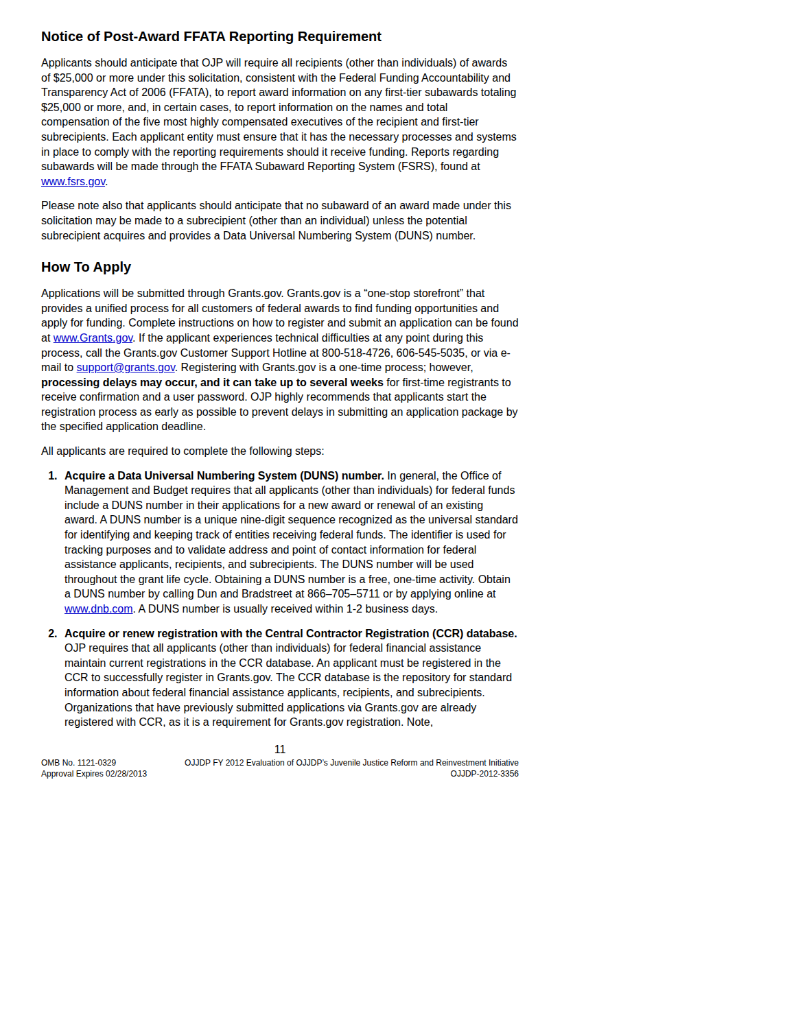Notice of Post-Award FFATA Reporting Requirement
Applicants should anticipate that OJP will require all recipients (other than individuals) of awards of $25,000 or more under this solicitation, consistent with the Federal Funding Accountability and Transparency Act of 2006 (FFATA), to report award information on any first-tier subawards totaling $25,000 or more, and, in certain cases, to report information on the names and total compensation of the five most highly compensated executives of the recipient and first-tier subrecipients. Each applicant entity must ensure that it has the necessary processes and systems in place to comply with the reporting requirements should it receive funding. Reports regarding subawards will be made through the FFATA Subaward Reporting System (FSRS), found at www.fsrs.gov.
Please note also that applicants should anticipate that no subaward of an award made under this solicitation may be made to a subrecipient (other than an individual) unless the potential subrecipient acquires and provides a Data Universal Numbering System (DUNS) number.
How To Apply
Applications will be submitted through Grants.gov. Grants.gov is a “one-stop storefront” that provides a unified process for all customers of federal awards to find funding opportunities and apply for funding. Complete instructions on how to register and submit an application can be found at www.Grants.gov. If the applicant experiences technical difficulties at any point during this process, call the Grants.gov Customer Support Hotline at 800-518-4726, 606-545-5035, or via e-mail to support@grants.gov. Registering with Grants.gov is a one-time process; however, processing delays may occur, and it can take up to several weeks for first-time registrants to receive confirmation and a user password. OJP highly recommends that applicants start the registration process as early as possible to prevent delays in submitting an application package by the specified application deadline.
All applicants are required to complete the following steps:
Acquire a Data Universal Numbering System (DUNS) number. In general, the Office of Management and Budget requires that all applicants (other than individuals) for federal funds include a DUNS number in their applications for a new award or renewal of an existing award. A DUNS number is a unique nine-digit sequence recognized as the universal standard for identifying and keeping track of entities receiving federal funds. The identifier is used for tracking purposes and to validate address and point of contact information for federal assistance applicants, recipients, and subrecipients. The DUNS number will be used throughout the grant life cycle. Obtaining a DUNS number is a free, one-time activity. Obtain a DUNS number by calling Dun and Bradstreet at 866–705–5711 or by applying online at www.dnb.com. A DUNS number is usually received within 1-2 business days.
Acquire or renew registration with the Central Contractor Registration (CCR) database. OJP requires that all applicants (other than individuals) for federal financial assistance maintain current registrations in the CCR database. An applicant must be registered in the CCR to successfully register in Grants.gov. The CCR database is the repository for standard information about federal financial assistance applicants, recipients, and subrecipients. Organizations that have previously submitted applications via Grants.gov are already registered with CCR, as it is a requirement for Grants.gov registration. Note,
11
OMB No. 1121-0329
Approval Expires 02/28/2013
OJJDP FY 2012 Evaluation of OJJDP’s Juvenile Justice Reform and Reinvestment Initiative
OJJDP-2012-3356